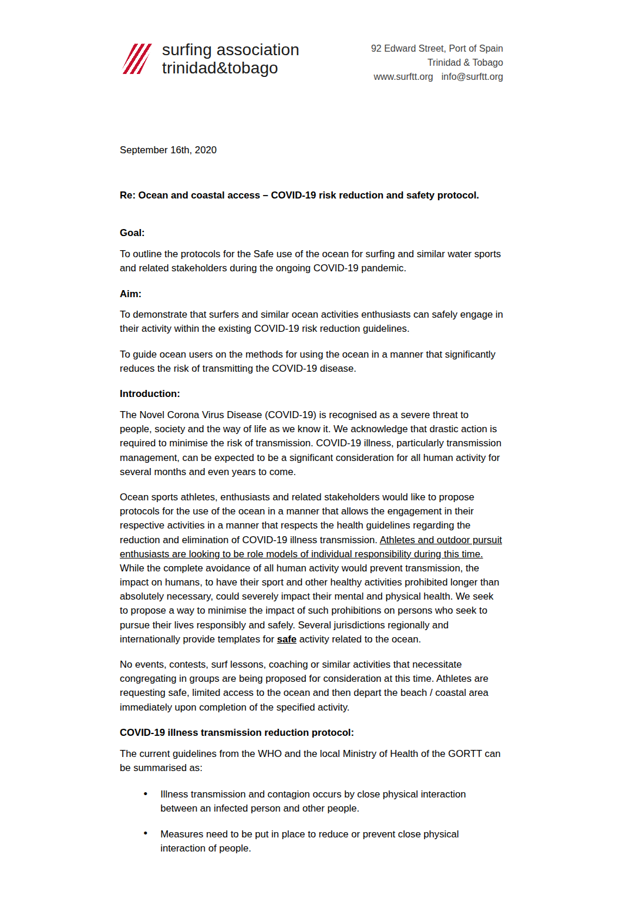surfing association
trinidad&tobago
92 Edward Street, Port of Spain
Trinidad & Tobago
www.surftt.org info@surftt.org
September 16th, 2020
Re: Ocean and coastal access – COVID-19 risk reduction and safety protocol.
Goal:
To outline the protocols for the Safe use of the ocean for surfing and similar water sports and related stakeholders during the ongoing COVID-19 pandemic.
Aim:
To demonstrate that surfers and similar ocean activities enthusiasts can safely engage in their activity within the existing COVID-19 risk reduction guidelines.
To guide ocean users on the methods for using the ocean in a manner that significantly reduces the risk of transmitting the COVID-19 disease.
Introduction:
The Novel Corona Virus Disease (COVID-19) is recognised as a severe threat to people, society and the way of life as we know it. We acknowledge that drastic action is required to minimise the risk of transmission. COVID-19 illness, particularly transmission management, can be expected to be a significant consideration for all human activity for several months and even years to come.
Ocean sports athletes, enthusiasts and related stakeholders would like to propose protocols for the use of the ocean in a manner that allows the engagement in their respective activities in a manner that respects the health guidelines regarding the reduction and elimination of COVID-19 illness transmission. Athletes and outdoor pursuit enthusiasts are looking to be role models of individual responsibility during this time. While the complete avoidance of all human activity would prevent transmission, the impact on humans, to have their sport and other healthy activities prohibited longer than absolutely necessary, could severely impact their mental and physical health. We seek to propose a way to minimise the impact of such prohibitions on persons who seek to pursue their lives responsibly and safely. Several jurisdictions regionally and internationally provide templates for safe activity related to the ocean.
No events, contests, surf lessons, coaching or similar activities that necessitate congregating in groups are being proposed for consideration at this time. Athletes are requesting safe, limited access to the ocean and then depart the beach / coastal area immediately upon completion of the specified activity.
COVID-19 illness transmission reduction protocol:
The current guidelines from the WHO and the local Ministry of Health of the GORTT can be summarised as:
Illness transmission and contagion occurs by close physical interaction between an infected person and other people.
Measures need to be put in place to reduce or prevent close physical interaction of people.